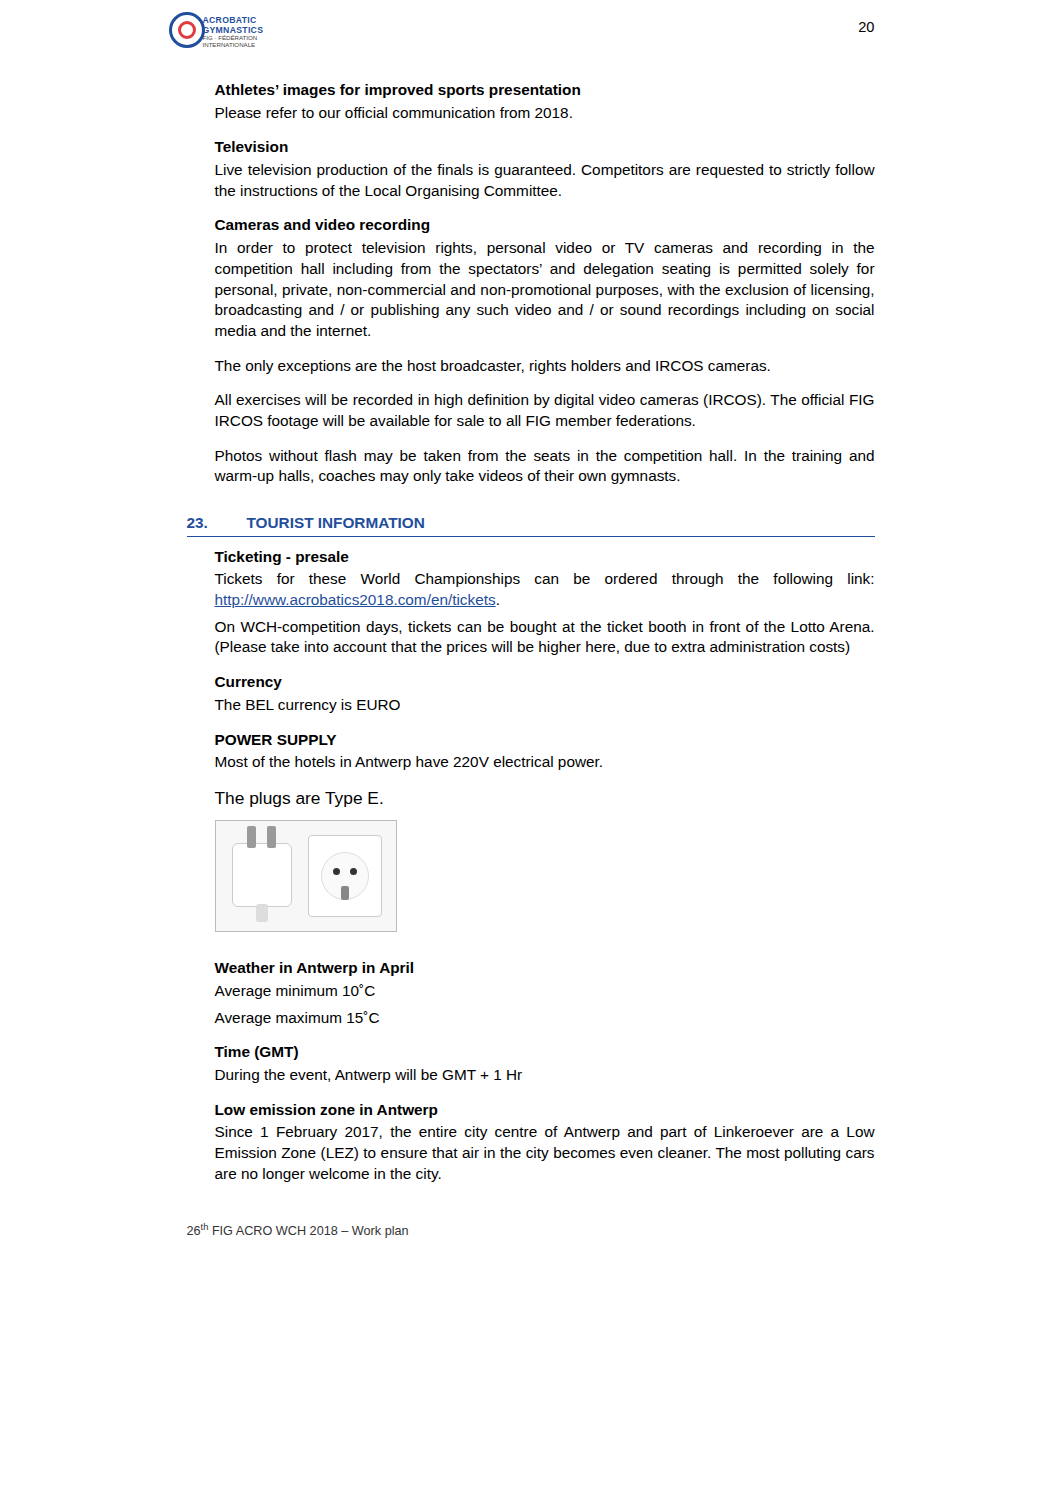ACROBATIC
GYMNASTICSFIG · FÉDÉRATION INTERNATIONALE
20
Athletes’ images for improved sports presentation
Please refer to our official communication from 2018.
Television
Live television production of the finals is guaranteed. Competitors are requested to strictly follow the instructions of the Local Organising Committee.
Cameras and video recording
In order to protect television rights, personal video or TV cameras and recording in the competition hall including from the spectators’ and delegation seating is permitted solely for personal, private, non-commercial and non-promotional purposes, with the exclusion of licensing, broadcasting and / or publishing any such video and / or sound recordings including on social media and the internet.
The only exceptions are the host broadcaster, rights holders and IRCOS cameras.
All exercises will be recorded in high definition by digital video cameras (IRCOS). The official FIG IRCOS footage will be available for sale to all FIG member federations.
Photos without flash may be taken from the seats in the competition hall. In the training and warm-up halls, coaches may only take videos of their own gymnasts.
23. TOURIST INFORMATION
Ticketing - presale
Tickets for these World Championships can be ordered through the following link: http://www.acrobatics2018.com/en/tickets.
On WCH-competition days, tickets can be bought at the ticket booth in front of the Lotto Arena. (Please take into account that the prices will be higher here, due to extra administration costs)
Currency
The BEL currency is EURO
POWER SUPPLY
Most of the hotels in Antwerp have 220V electrical power.
The plugs are Type E.
Weather in Antwerp in April
Average minimum 10˚C
Average maximum 15˚C
Time (GMT)
During the event, Antwerp will be GMT + 1 Hr
Low emission zone in Antwerp
Since 1 February 2017, the entire city centre of Antwerp and part of Linkeroever are a Low Emission Zone (LEZ) to ensure that air in the city becomes even cleaner. The most polluting cars are no longer welcome in the city.
26th FIG ACRO WCH 2018 – Work plan